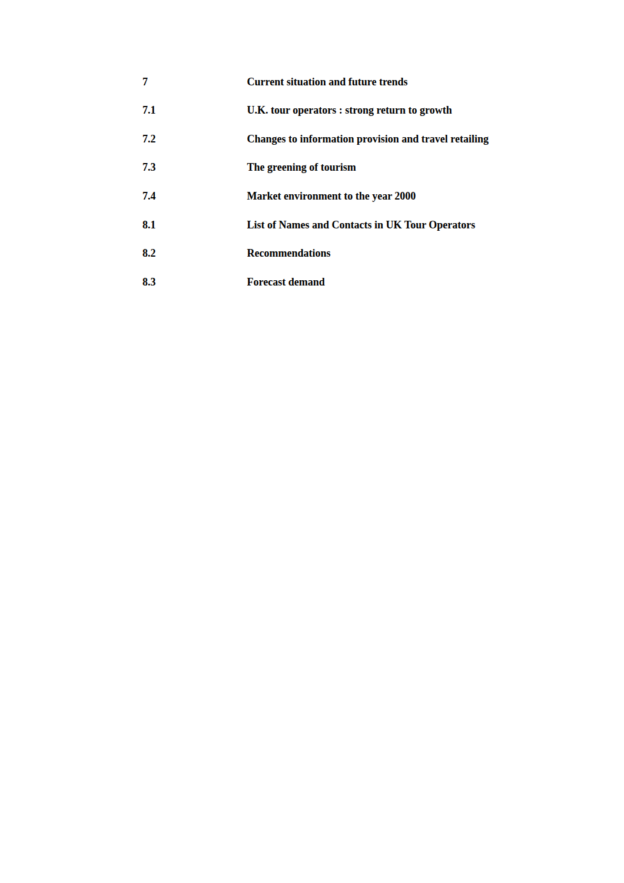| 7 | Current situation and future trends |
| 7.1 | U.K. tour operators : strong return to growth |
| 7.2 | Changes to information provision and travel retailing |
| 7.3 | The greening of tourism |
| 7.4 | Market environment to the year 2000 |
| 8.1 | List of Names and Contacts in UK Tour Operators |
| 8.2 | Recommendations |
| 8.3 | Forecast demand |